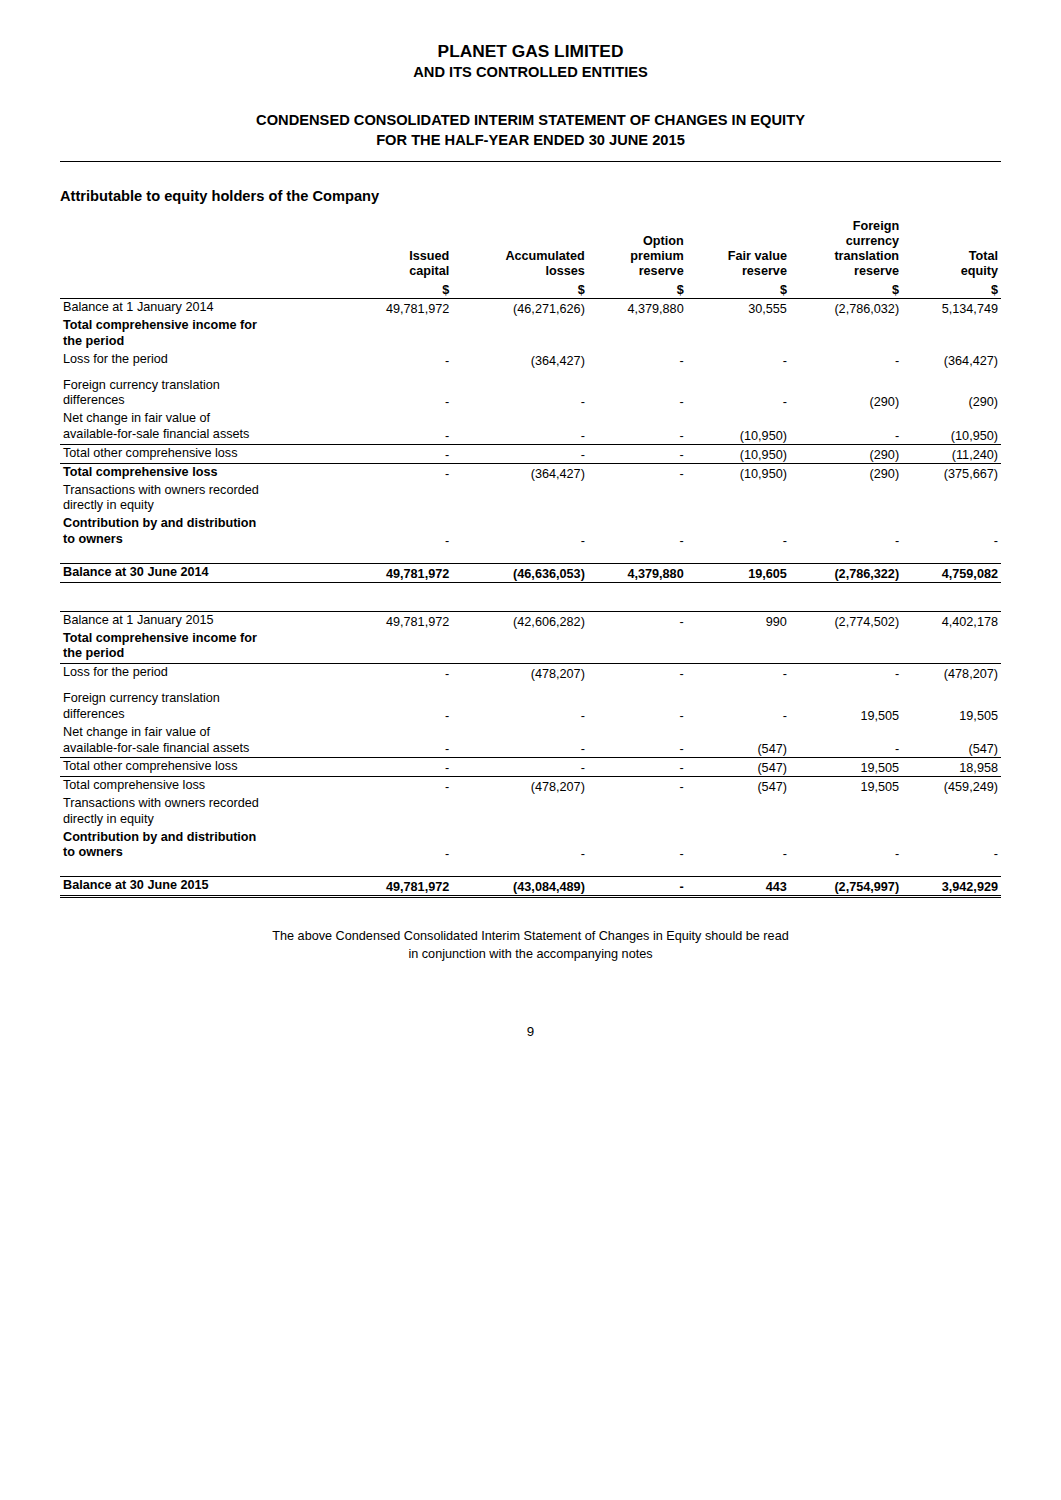PLANET GAS LIMITED
AND ITS CONTROLLED ENTITIES
CONDENSED CONSOLIDATED INTERIM STATEMENT OF CHANGES IN EQUITY
FOR THE HALF-YEAR ENDED 30 JUNE 2015
Attributable to equity holders of the Company
| | Issued capital | Accumulated losses | Option premium reserve | Fair value reserve | Foreign currency translation reserve | Total equity |
| --- | --- | --- | --- | --- | --- | --- |
| | $ | $ | $ | $ | $ | $ |
| Balance at 1 January 2014 | 49,781,972 | (46,271,626) | 4,379,880 | 30,555 | (2,786,032) | 5,134,749 |
| Total comprehensive income for the period | | | | | | |
| Loss for the period | - | (364,427) | - | - | - | (364,427) |
| Foreign currency translation differences | - | - | - | - | (290) | (290) |
| Net change in fair value of available-for-sale financial assets | - | - | - | (10,950) | - | (10,950) |
| Total other comprehensive loss | - | - | - | (10,950) | (290) | (11,240) |
| Total comprehensive loss | - | (364,427) | - | (10,950) | (290) | (375,667) |
| Transactions with owners recorded directly in equity | | | | | | |
| Contribution by and distribution to owners | - | - | - | - | - | - |
| Balance at 30 June 2014 | 49,781,972 | (46,636,053) | 4,379,880 | 19,605 | (2,786,322) | 4,759,082 |
| Balance at 1 January 2015 | 49,781,972 | (42,606,282) | - | 990 | (2,774,502) | 4,402,178 |
| Total comprehensive income for the period | | | | | | |
| Loss for the period | - | (478,207) | - | - | - | (478,207) |
| Foreign currency translation differences | - | - | - | - | 19,505 | 19,505 |
| Net change in fair value of available-for-sale financial assets | - | - | - | (547) | - | (547) |
| Total other comprehensive loss | - | - | - | (547) | 19,505 | 18,958 |
| Total comprehensive loss | - | (478,207) | - | (547) | 19,505 | (459,249) |
| Transactions with owners recorded directly in equity | | | | | | |
| Contribution by and distribution to owners | - | - | - | - | - | - |
| Balance at 30 June 2015 | 49,781,972 | (43,084,489) | - | 443 | (2,754,997) | 3,942,929 |
The above Condensed Consolidated Interim Statement of Changes in Equity should be read
in conjunction with the accompanying notes
9